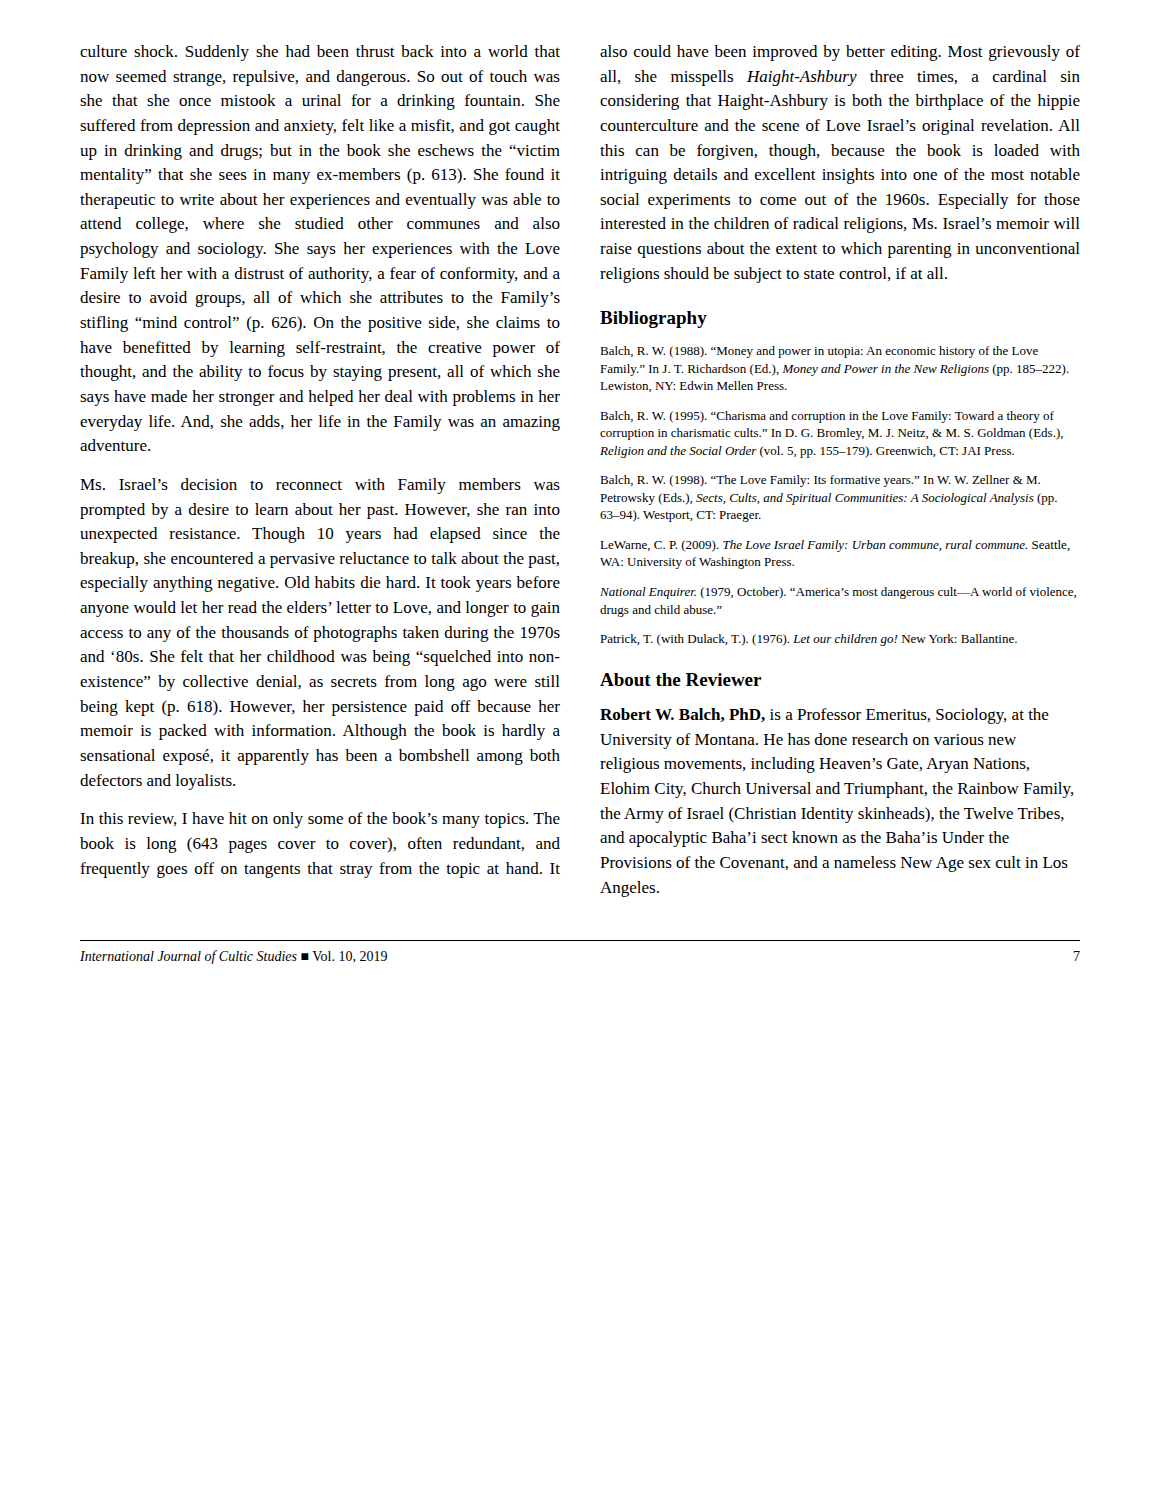culture shock. Suddenly she had been thrust back into a world that now seemed strange, repulsive, and dangerous. So out of touch was she that she once mistook a urinal for a drinking fountain. She suffered from depression and anxiety, felt like a misfit, and got caught up in drinking and drugs; but in the book she eschews the “victim mentality” that she sees in many ex-members (p. 613). She found it therapeutic to write about her experiences and eventually was able to attend college, where she studied other communes and also psychology and sociology. She says her experiences with the Love Family left her with a distrust of authority, a fear of conformity, and a desire to avoid groups, all of which she attributes to the Family’s stifling “mind control” (p. 626). On the positive side, she claims to have benefitted by learning self-restraint, the creative power of thought, and the ability to focus by staying present, all of which she says have made her stronger and helped her deal with problems in her everyday life. And, she adds, her life in the Family was an amazing adventure.
Ms. Israel’s decision to reconnect with Family members was prompted by a desire to learn about her past. However, she ran into unexpected resistance. Though 10 years had elapsed since the breakup, she encountered a pervasive reluctance to talk about the past, especially anything negative. Old habits die hard. It took years before anyone would let her read the elders’ letter to Love, and longer to gain access to any of the thousands of photographs taken during the 1970s and ‘80s. She felt that her childhood was being “squelched into non-existence” by collective denial, as secrets from long ago were still being kept (p. 618). However, her persistence paid off because her memoir is packed with information. Although the book is hardly a sensational exposé, it apparently has been a bombshell among both defectors and loyalists.
In this review, I have hit on only some of the book’s many topics. The book is long (643 pages cover to cover), often redundant, and frequently goes off on tangents that stray from the topic at hand. It also could have been improved by better editing. Most grievously of all, she misspells Haight-Ashbury three times, a cardinal sin considering that Haight-Ashbury is both the birthplace of the hippie counterculture and the scene of Love Israel’s original revelation. All this can be forgiven, though, because the book is loaded with intriguing details and excellent insights into one of the most notable social experiments to come out of the 1960s. Especially for those interested in the children of radical religions, Ms. Israel’s memoir will raise questions about the extent to which parenting in unconventional religions should be subject to state control, if at all.
Bibliography
Balch, R. W. (1988). “Money and power in utopia: An economic history of the Love Family.” In J. T. Richardson (Ed.), Money and Power in the New Religions (pp. 185–222). Lewiston, NY: Edwin Mellen Press.
Balch, R. W. (1995). “Charisma and corruption in the Love Family: Toward a theory of corruption in charismatic cults.” In D. G. Bromley, M. J. Neitz, & M. S. Goldman (Eds.), Religion and the Social Order (vol. 5, pp. 155–179). Greenwich, CT: JAI Press.
Balch, R. W. (1998). “The Love Family: Its formative years.” In W. W. Zellner & M. Petrowsky (Eds.), Sects, Cults, and Spiritual Communities: A Sociological Analysis (pp. 63–94). Westport, CT: Praeger.
LeWarne, C. P. (2009). The Love Israel Family: Urban commune, rural commune. Seattle, WA: University of Washington Press.
National Enquirer. (1979, October). “America’s most dangerous cult—A world of violence, drugs and child abuse.”
Patrick, T. (with Dulack, T.). (1976). Let our children go! New York: Ballantine.
About the Reviewer
Robert W. Balch, PhD, is a Professor Emeritus, Sociology, at the University of Montana. He has done research on various new religious movements, including Heaven’s Gate, Aryan Nations, Elohim City, Church Universal and Triumphant, the Rainbow Family, the Army of Israel (Christian Identity skinheads), the Twelve Tribes, and apocalyptic Baha’i sect known as the Baha’is Under the Provisions of the Covenant, and a nameless New Age sex cult in Los Angeles.
International Journal of Cultic Studies ■ Vol. 10, 2019
7